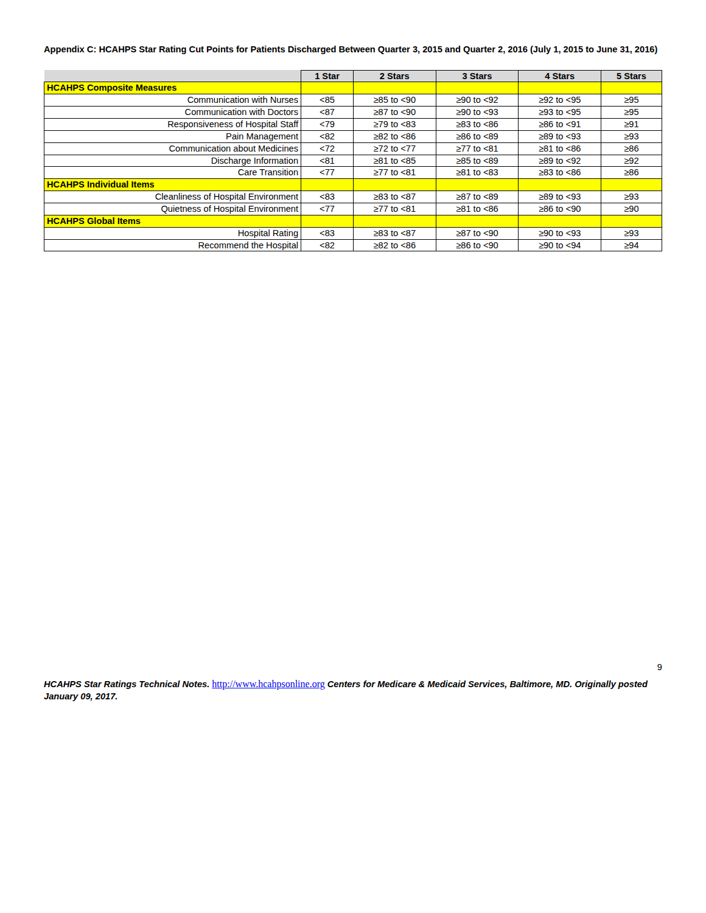Appendix C: HCAHPS Star Rating Cut Points for Patients Discharged Between Quarter 3, 2015 and Quarter 2, 2016 (July 1, 2015 to June 31, 2016)
| | 1 Star | 2 Stars | 3 Stars | 4 Stars | 5 Stars |
| --- | --- | --- | --- | --- | --- |
| HCAHPS Composite Measures | | | | | |
| Communication with Nurses | <85 | ≥85 to <90 | ≥90 to <92 | ≥92 to <95 | ≥95 |
| Communication with Doctors | <87 | ≥87 to <90 | ≥90 to <93 | ≥93 to <95 | ≥95 |
| Responsiveness of Hospital Staff | <79 | ≥79 to <83 | ≥83 to <86 | ≥86 to <91 | ≥91 |
| Pain Management | <82 | ≥82 to <86 | ≥86 to <89 | ≥89 to <93 | ≥93 |
| Communication about Medicines | <72 | ≥72 to <77 | ≥77 to <81 | ≥81 to <86 | ≥86 |
| Discharge Information | <81 | ≥81 to <85 | ≥85 to <89 | ≥89 to <92 | ≥92 |
| Care Transition | <77 | ≥77 to <81 | ≥81 to <83 | ≥83 to <86 | ≥86 |
| HCAHPS Individual Items | | | | | |
| Cleanliness of Hospital Environment | <83 | ≥83 to <87 | ≥87 to <89 | ≥89 to <93 | ≥93 |
| Quietness of Hospital Environment | <77 | ≥77 to <81 | ≥81 to <86 | ≥86 to <90 | ≥90 |
| HCAHPS Global Items | | | | | |
| Hospital Rating | <83 | ≥83 to <87 | ≥87 to <90 | ≥90 to <93 | ≥93 |
| Recommend the Hospital | <82 | ≥82 to <86 | ≥86 to <90 | ≥90 to <94 | ≥94 |
9
HCAHPS Star Ratings Technical Notes. http://www.hcahpsonline.org Centers for Medicare & Medicaid Services, Baltimore, MD. Originally posted January 09, 2017.